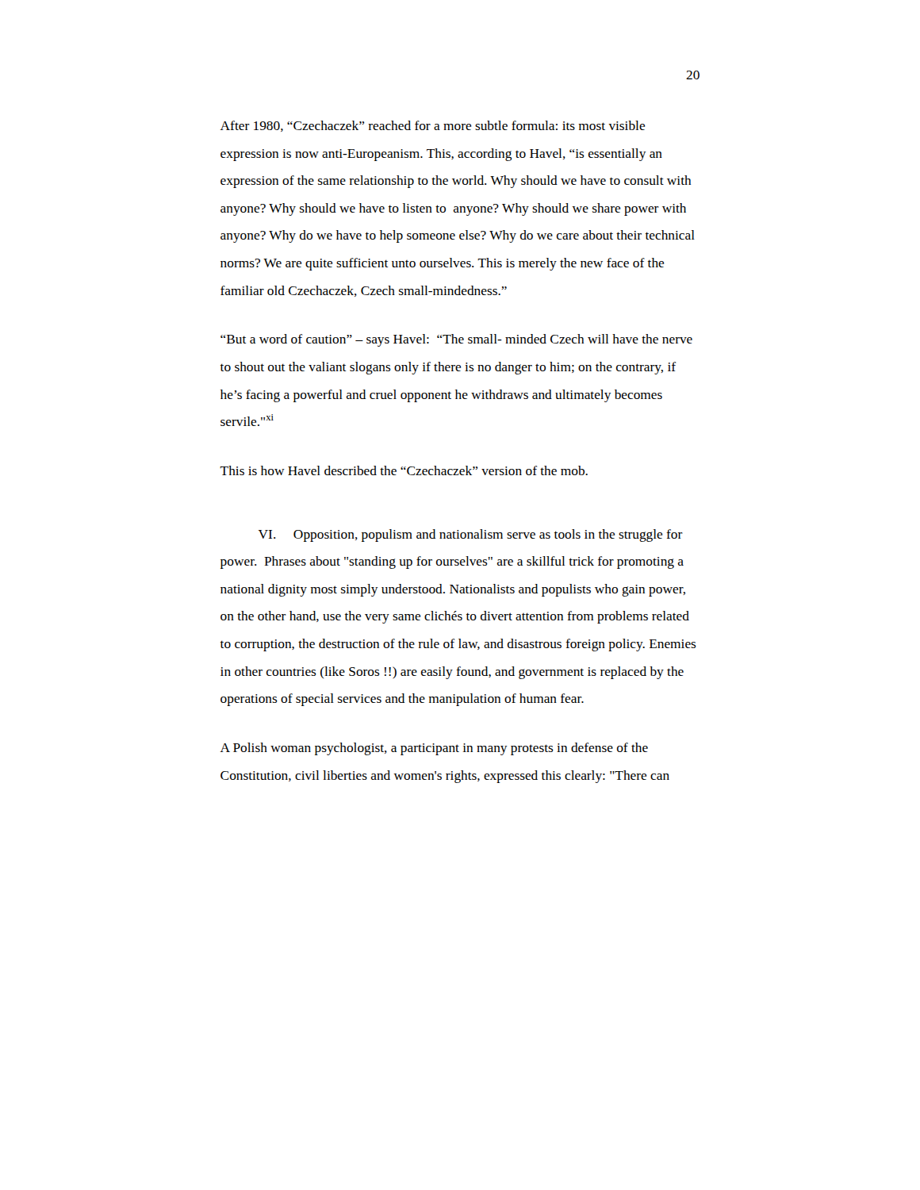20
After 1980, “Czechaczek” reached for a more subtle formula: its most visible expression is now anti-Europeanism. This, according to Havel, “is essentially an expression of the same relationship to the world. Why should we have to consult with anyone? Why should we have to listen to anyone? Why should we share power with anyone? Why do we have to help someone else? Why do we care about their technical norms? We are quite sufficient unto ourselves. This is merely the new face of the familiar old Czechaczek, Czech small-mindedness.”
“But a word of caution” – says Havel: “The small- minded Czech will have the nerve to shout out the valiant slogans only if there is no danger to him; on the contrary, if he’s facing a powerful and cruel opponent he withdraws and ultimately becomes servile."xi
This is how Havel described the “Czechaczek” version of the mob.
VI. Opposition, populism and nationalism serve as tools in the struggle for power. Phrases about "standing up for ourselves" are a skillful trick for promoting a national dignity most simply understood. Nationalists and populists who gain power, on the other hand, use the very same clichés to divert attention from problems related to corruption, the destruction of the rule of law, and disastrous foreign policy. Enemies in other countries (like Soros !!) are easily found, and government is replaced by the operations of special services and the manipulation of human fear.
A Polish woman psychologist, a participant in many protests in defense of the Constitution, civil liberties and women's rights, expressed this clearly: "There can